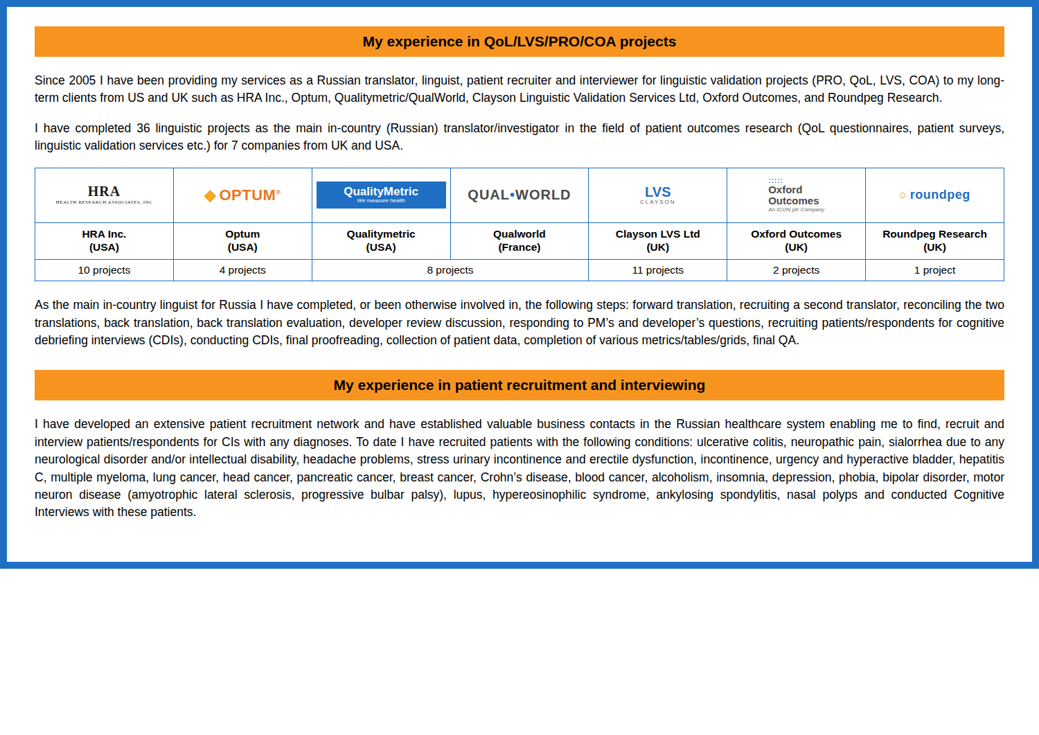My experience in QoL/LVS/PRO/COA projects
Since 2005 I have been providing my services as a Russian translator, linguist, patient recruiter and interviewer for linguistic validation projects (PRO, QoL, LVS, COA) to my long-term clients from US and UK such as HRA Inc., Optum, Qualitymetric/QualWorld, Clayson Linguistic Validation Services Ltd, Oxford Outcomes, and Roundpeg Research.
I have completed 36 linguistic projects as the main in-country (Russian) translator/investigator in the field of patient outcomes research (QoL questionnaires, patient surveys, linguistic validation services etc.) for 7 companies from UK and USA.
| HRA HEALTH RESEARCH ASSOCIATES, INC | ◆ OPTUM ® | QualityMetric We measure health | QUAL • WORLD | LVS CLAYSON | ::::: Oxford Outcomes An ICON plc Company | ○ roundpeg |
| HRA Inc. (USA) | Optum (USA) | Qualitymetric (USA) | Qualworld (France) | Clayson LVS Ltd (UK) | Oxford Outcomes (UK) | Roundpeg Research (UK) |
| 10 projects | 4 projects | 8 projects | 11 projects | 2 projects | 1 project |
As the main in-country linguist for Russia I have completed, or been otherwise involved in, the following steps: forward translation, recruiting a second translator, reconciling the two translations, back translation, back translation evaluation, developer review discussion, responding to PM’s and developer’s questions, recruiting patients/respondents for cognitive debriefing interviews (CDIs), conducting CDIs, final proofreading, collection of patient data, completion of various metrics/tables/grids, final QA.
My experience in patient recruitment and interviewing
I have developed an extensive patient recruitment network and have established valuable business contacts in the Russian healthcare system enabling me to find, recruit and interview patients/respondents for CIs with any diagnoses. To date I have recruited patients with the following conditions: ulcerative colitis, neuropathic pain, sialorrhea due to any neurological disorder and/or intellectual disability, headache problems, stress urinary incontinence and erectile dysfunction, incontinence, urgency and hyperactive bladder, hepatitis C, multiple myeloma, lung cancer, head cancer, pancreatic cancer, breast cancer, Crohn’s disease, blood cancer, alcoholism, insomnia, depression, phobia, bipolar disorder, motor neuron disease (amyotrophic lateral sclerosis, progressive bulbar palsy), lupus, hypereosinophilic syndrome, ankylosing spondylitis, nasal polyps and conducted Cognitive Interviews with these patients.